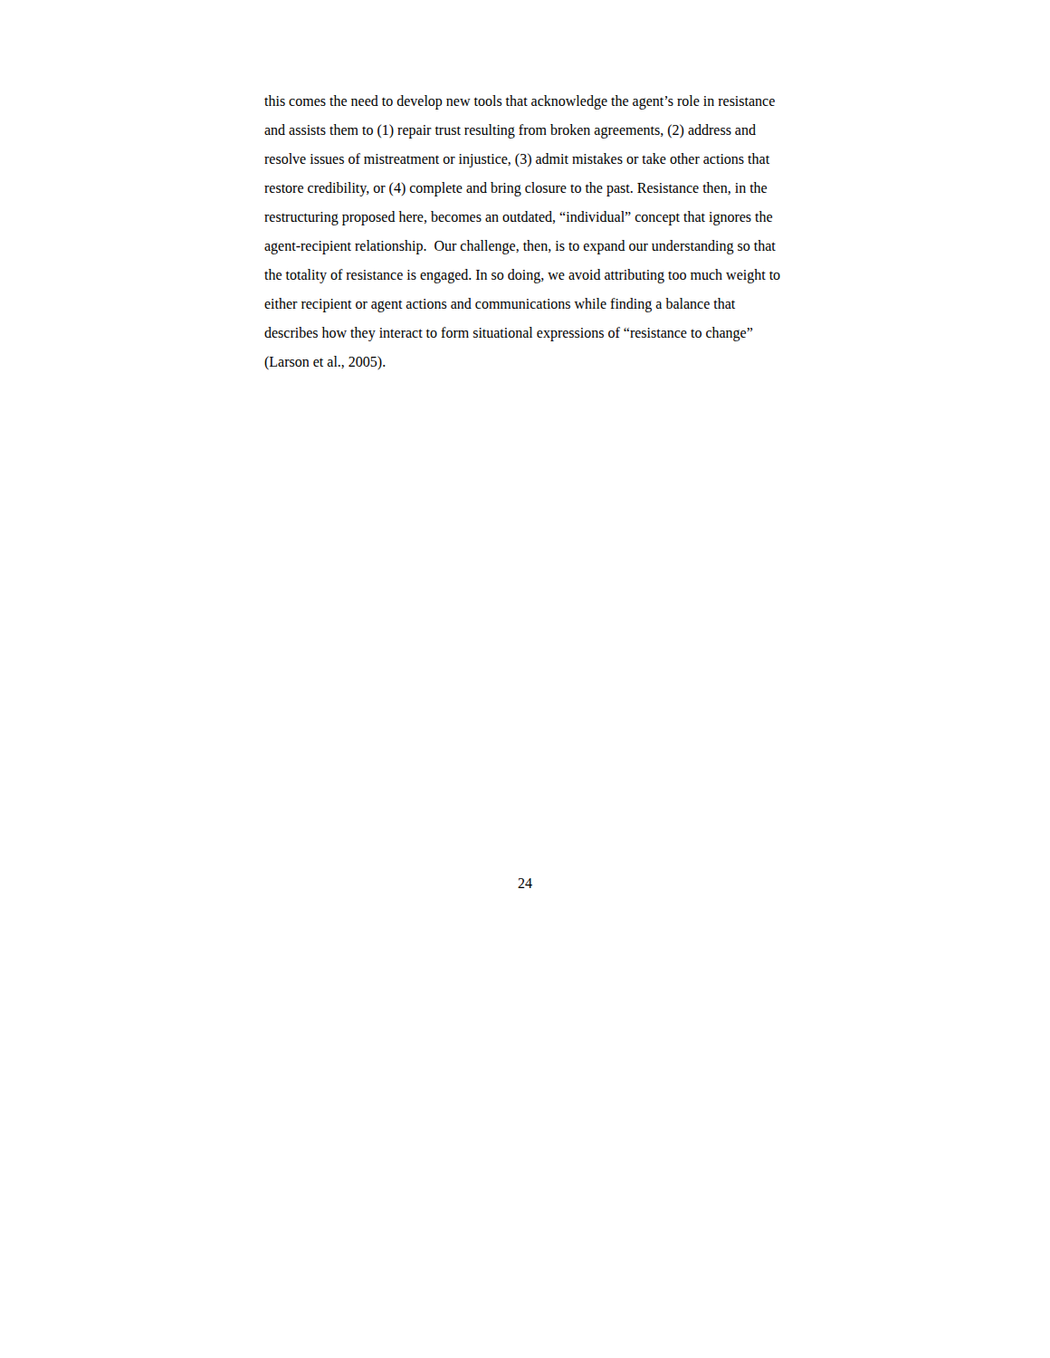this comes the need to develop new tools that acknowledge the agent’s role in resistance and assists them to (1) repair trust resulting from broken agreements, (2) address and resolve issues of mistreatment or injustice, (3) admit mistakes or take other actions that restore credibility, or (4) complete and bring closure to the past. Resistance then, in the restructuring proposed here, becomes an outdated, “individual” concept that ignores the agent-recipient relationship. Our challenge, then, is to expand our understanding so that the totality of resistance is engaged. In so doing, we avoid attributing too much weight to either recipient or agent actions and communications while finding a balance that describes how they interact to form situational expressions of “resistance to change” (Larson et al., 2005).
24